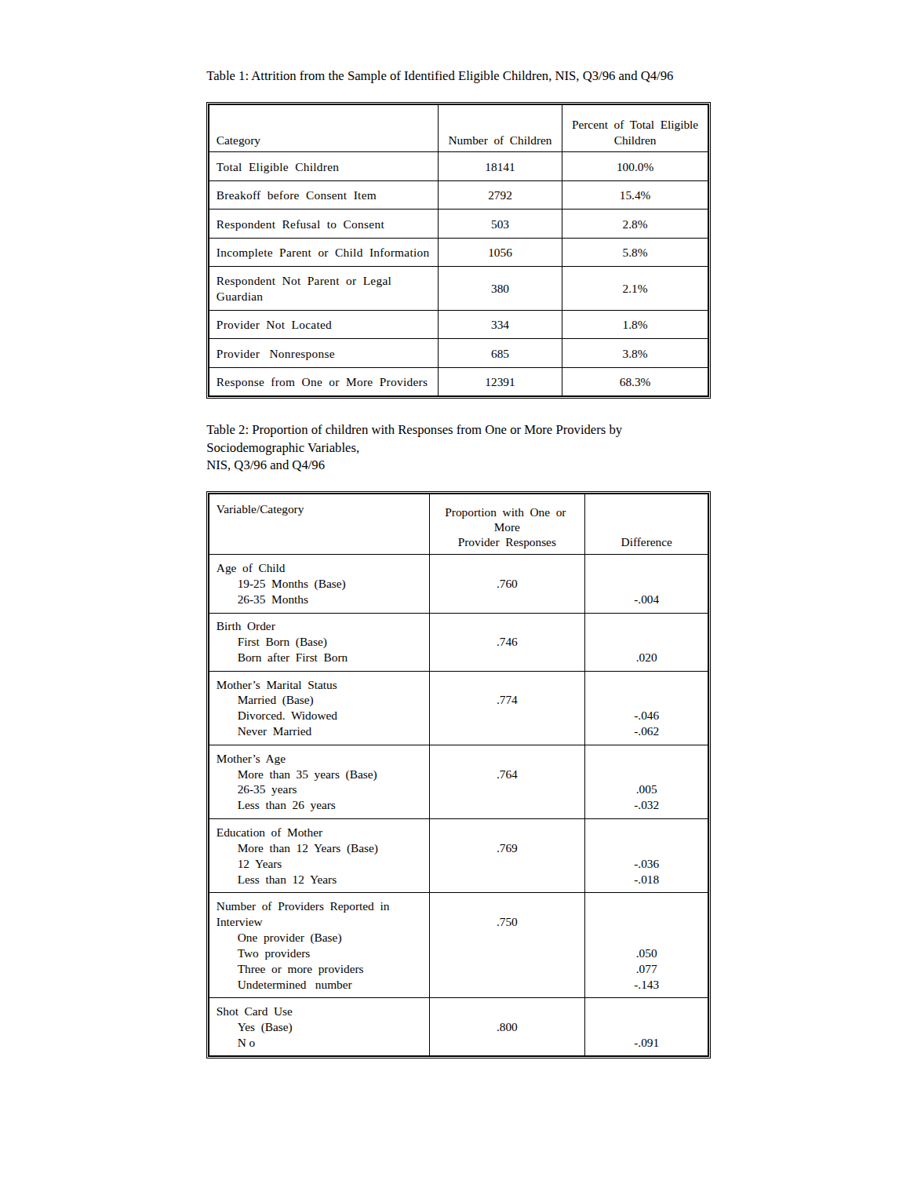Table 1: Attrition from the Sample of Identified Eligible Children, NIS, Q3/96 and Q4/96
| Category | Number of Children | Percent of Total Eligible Children |
| --- | --- | --- |
| Total Eligible Children | 18141 | 100.0% |
| Breakoff before Consent Item | 2792 | 15.4% |
| Respondent Refusal to Consent | 503 | 2.8% |
| Incomplete Parent or Child Information | 1056 | 5.8% |
| Respondent Not Parent or Legal Guardian | 380 | 2.1% |
| Provider Not Located | 334 | 1.8% |
| Provider Nonresponse | 685 | 3.8% |
| Response from One or More Providers | 12391 | 68.3% |
Table 2: Proportion of children with Responses from One or More Providers by Sociodemographic Variables,
NIS, Q3/96 and Q4/96
| Variable/Category | Proportion with One or More Provider Responses | Difference |
| --- | --- | --- |
| Age of Child 19-25 Months (Base) 26-35 Months | .760 | -.004 |
| Birth Order First Born (Base) Born after First Born | .746 | .020 |
| Mother’s Marital Status Married (Base) Divorced. Widowed Never Married | .774 | -.046 -.062 |
| Mother’s Age More than 35 years (Base) 26-35 years Less than 26 years | .764 | .005 -.032 |
| Education of Mother More than 12 Years (Base) 12 Years Less than 12 Years | .769 | -.036 -.018 |
| Number of Providers Reported in Interview One provider (Base) Two providers Three or more providers Undetermined number | .750 | .050 .077 -.143 |
| Shot Card Use Yes (Base) N o | .800 | -.091 |